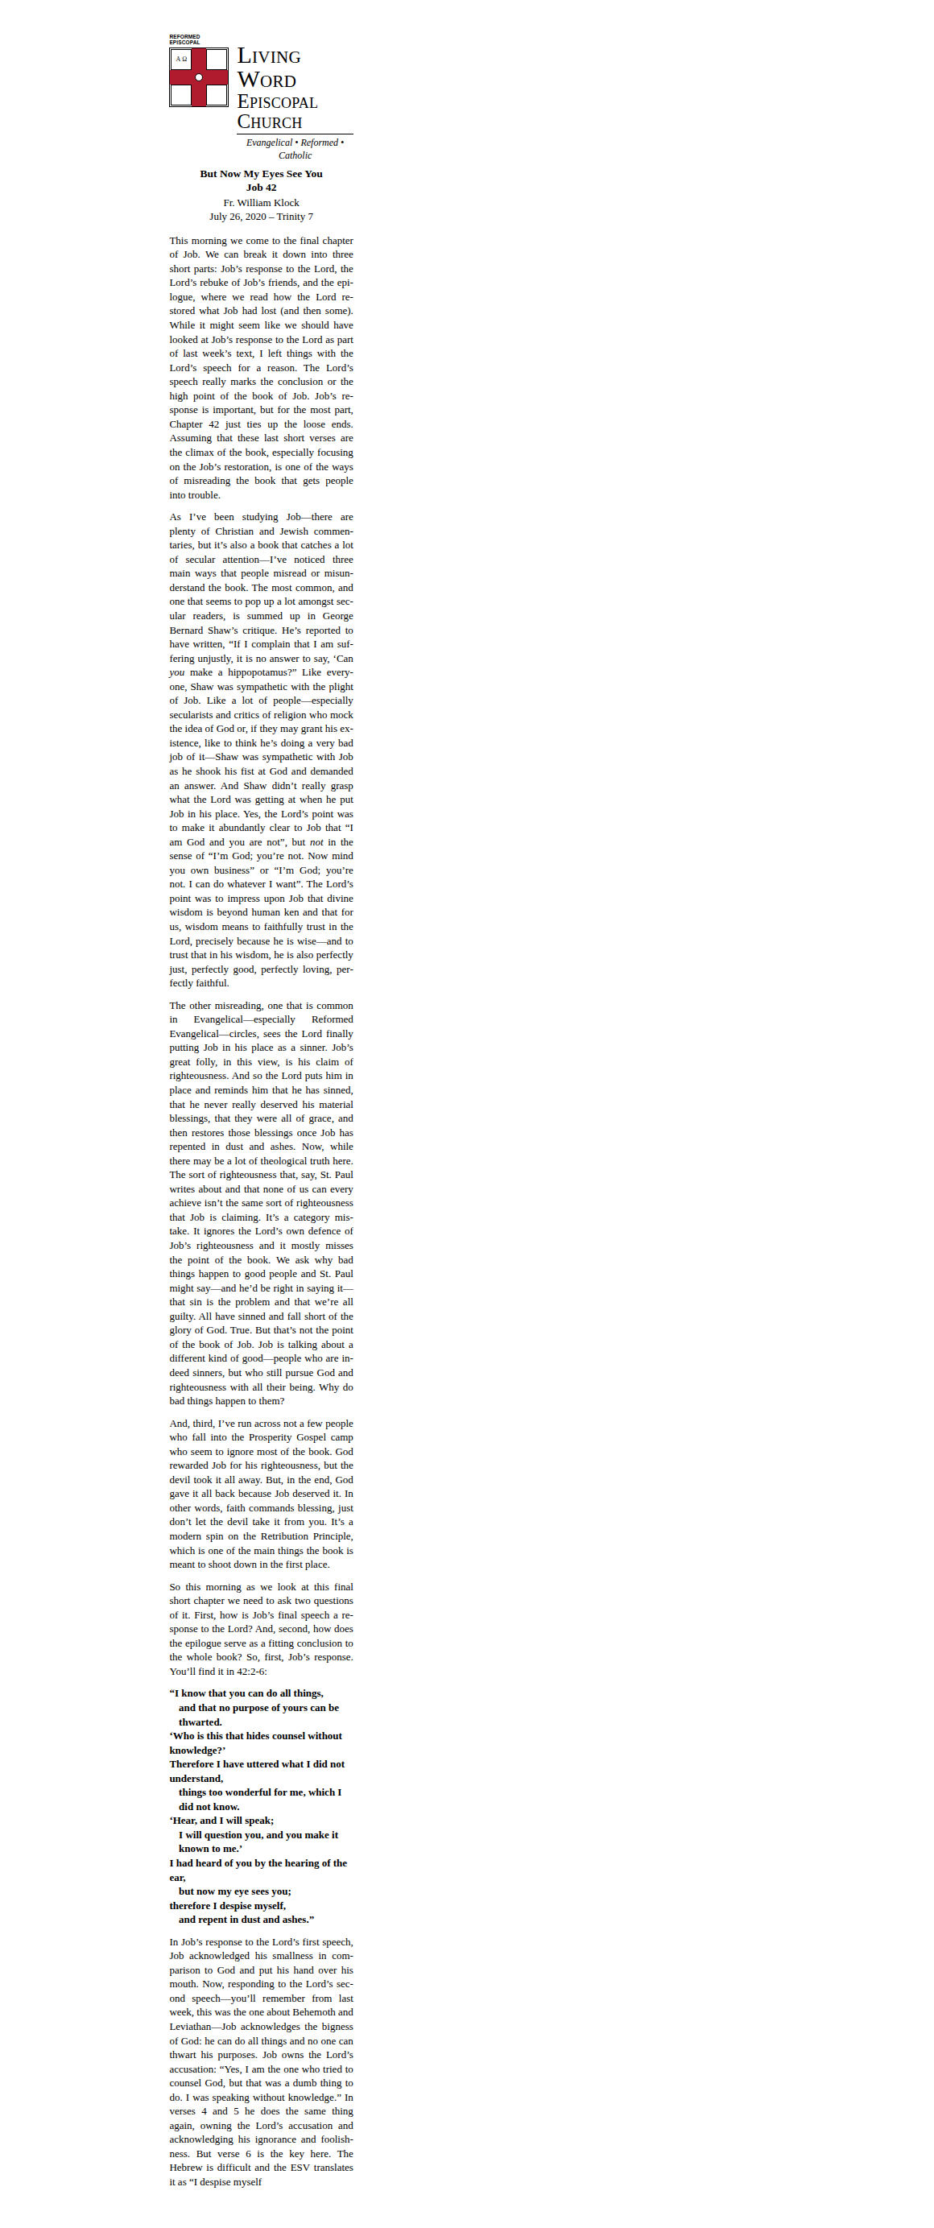Reformed
Episcopal
A Ω
Living Word
Episcopal Church
Evangelical • Reformed • Catholic
But Now My Eyes See You
Job 42
Fr. William Klock
July 26, 2020 – Trinity 7
This morning we come to the final chapter of Job. We can break it down into three short parts: Job’s response to the Lord, the Lord’s rebuke of Job’s friends, and the epilogue, where we read how the Lord restored what Job had lost (and then some). While it might seem like we should have looked at Job’s response to the Lord as part of last week’s text, I left things with the Lord’s speech for a reason. The Lord’s speech really marks the conclusion or the high point of the book of Job. Job’s response is important, but for the most part, Chapter 42 just ties up the loose ends. Assuming that these last short verses are the climax of the book, especially focusing on the Job’s restoration, is one of the ways of misreading the book that gets people into trouble.
As I’ve been studying Job—there are plenty of Christian and Jewish commentaries, but it’s also a book that catches a lot of secular attention—I’ve noticed three main ways that people misread or misunderstand the book. The most common, and one that seems to pop up a lot amongst secular readers, is summed up in George Bernard Shaw’s critique. He’s reported to have written, “If I complain that I am suffering unjustly, it is no answer to say, ‘Can you make a hippopotamus?” Like everyone, Shaw was sympathetic with the plight of Job. Like a lot of people—especially secularists and critics of religion who mock the idea of God or, if they may grant his existence, like to think he’s doing a very bad job of it—Shaw was sympathetic with Job as he shook his fist at God and demanded an answer. And Shaw didn’t really grasp what the Lord was getting at when he put Job in his place. Yes, the Lord’s point was to make it abundantly clear to Job that “I am God and you are not”, but not in the sense of “I’m God; you’re not. Now mind you own business” or “I’m God; you’re not. I can do whatever I want”. The Lord’s point was to impress upon Job that divine wisdom is beyond human ken and that for us, wisdom means to faithfully trust in the Lord, precisely because he is wise—and to trust that in his wisdom, he is also perfectly just, perfectly good, perfectly loving, perfectly faithful.
The other misreading, one that is common in Evangelical—especially Reformed Evangelical—circles, sees the Lord finally putting Job in his place as a sinner. Job’s great folly, in this view, is his claim of righteousness. And so the Lord puts him in place and reminds him that he has sinned, that he never really deserved his material blessings, that they were all of grace, and then restores those blessings once Job has repented in dust and ashes. Now, while there may be a lot of theological truth here. The sort of righteousness that, say, St. Paul writes about and that none of us can every achieve isn’t the same sort of righteousness that Job is claiming. It’s a category mistake. It ignores the Lord’s own defence of Job’s righteousness and it mostly misses the point of the book. We ask why bad things happen to good people and St. Paul might say—and he’d be right in saying it—that sin is the problem and that we’re all guilty. All have sinned and fall short of the glory of God. True. But that’s not the point of the book of Job. Job is talking about a different kind of good—people who are indeed sinners, but who still pursue God and righteousness with all their being. Why do bad things happen to them?
And, third, I’ve run across not a few people who fall into the Prosperity Gospel camp who seem to ignore most of the book. God rewarded Job for his righteousness, but the devil took it all away. But, in the end, God gave it all back because Job deserved it. In other words, faith commands blessing, just don’t let the devil take it from you. It’s a modern spin on the Retribution Principle, which is one of the main things the book is meant to shoot down in the first place.
So this morning as we look at this final short chapter we need to ask two questions of it. First, how is Job’s final speech a response to the Lord? And, second, how does the epilogue serve as a fitting conclusion to the whole book? So, first, Job’s response. You’ll find it in 42:2-6:
“I know that you can do all things,
and that no purpose of yours can be thwarted.
‘Who is this that hides counsel without knowledge?’
Therefore I have uttered what I did not understand,
things too wonderful for me, which I did not know.
‘Hear, and I will speak;
I will question you, and you make it known to me.’
I had heard of you by the hearing of the ear,
but now my eye sees you;
therefore I despise myself,
and repent in dust and ashes.”
In Job’s response to the Lord’s first speech, Job acknowledged his smallness in comparison to God and put his hand over his mouth. Now, responding to the Lord’s second speech—you’ll remember from last week, this was the one about Behemoth and Leviathan—Job acknowledges the bigness of God: he can do all things and no one can thwart his purposes. Job owns the Lord’s accusation: “Yes, I am the one who tried to counsel God, but that was a dumb thing to do. I was speaking without knowledge.” In verses 4 and 5 he does the same thing again, owning the Lord’s accusation and acknowledging his ignorance and foolishness. But verse 6 is the key here. The Hebrew is difficult and the ESV translates it as “I despise myself